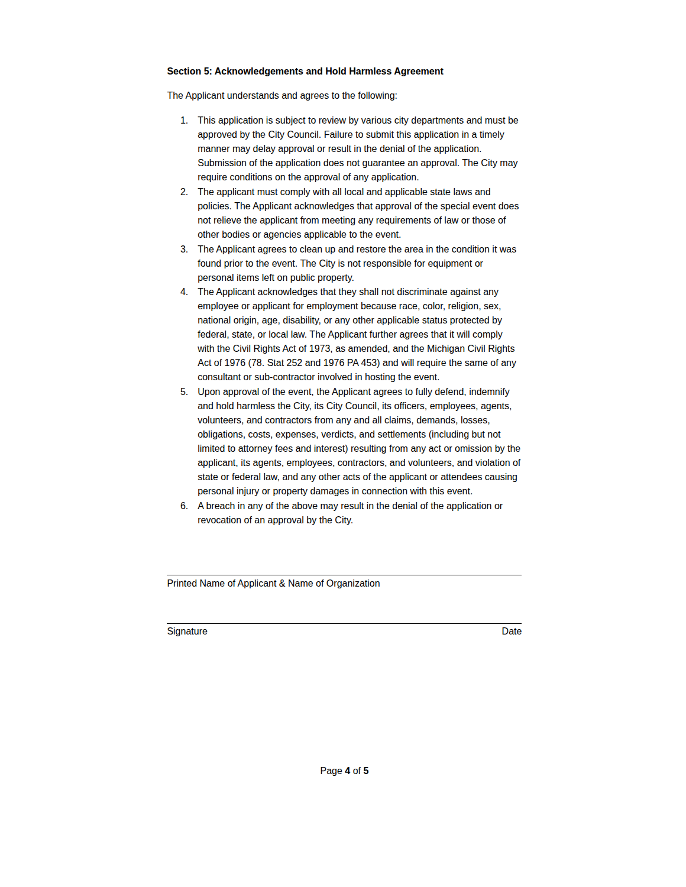Section 5: Acknowledgements and Hold Harmless Agreement
The Applicant understands and agrees to the following:
This application is subject to review by various city departments and must be approved by the City Council. Failure to submit this application in a timely manner may delay approval or result in the denial of the application. Submission of the application does not guarantee an approval. The City may require conditions on the approval of any application.
The applicant must comply with all local and applicable state laws and policies. The Applicant acknowledges that approval of the special event does not relieve the applicant from meeting any requirements of law or those of other bodies or agencies applicable to the event.
The Applicant agrees to clean up and restore the area in the condition it was found prior to the event. The City is not responsible for equipment or personal items left on public property.
The Applicant acknowledges that they shall not discriminate against any employee or applicant for employment because race, color, religion, sex, national origin, age, disability, or any other applicable status protected by federal, state, or local law. The Applicant further agrees that it will comply with the Civil Rights Act of 1973, as amended, and the Michigan Civil Rights Act of 1976 (78. Stat 252 and 1976 PA 453) and will require the same of any consultant or sub-contractor involved in hosting the event.
Upon approval of the event, the Applicant agrees to fully defend, indemnify and hold harmless the City, its City Council, its officers, employees, agents, volunteers, and contractors from any and all claims, demands, losses, obligations, costs, expenses, verdicts, and settlements (including but not limited to attorney fees and interest) resulting from any act or omission by the applicant, its agents, employees, contractors, and volunteers, and violation of state or federal law, and any other acts of the applicant or attendees causing personal injury or property damages in connection with this event.
A breach in any of the above may result in the denial of the application or revocation of an approval by the City.
Printed Name of Applicant & Name of Organization
Signature Date
Page 4 of 5